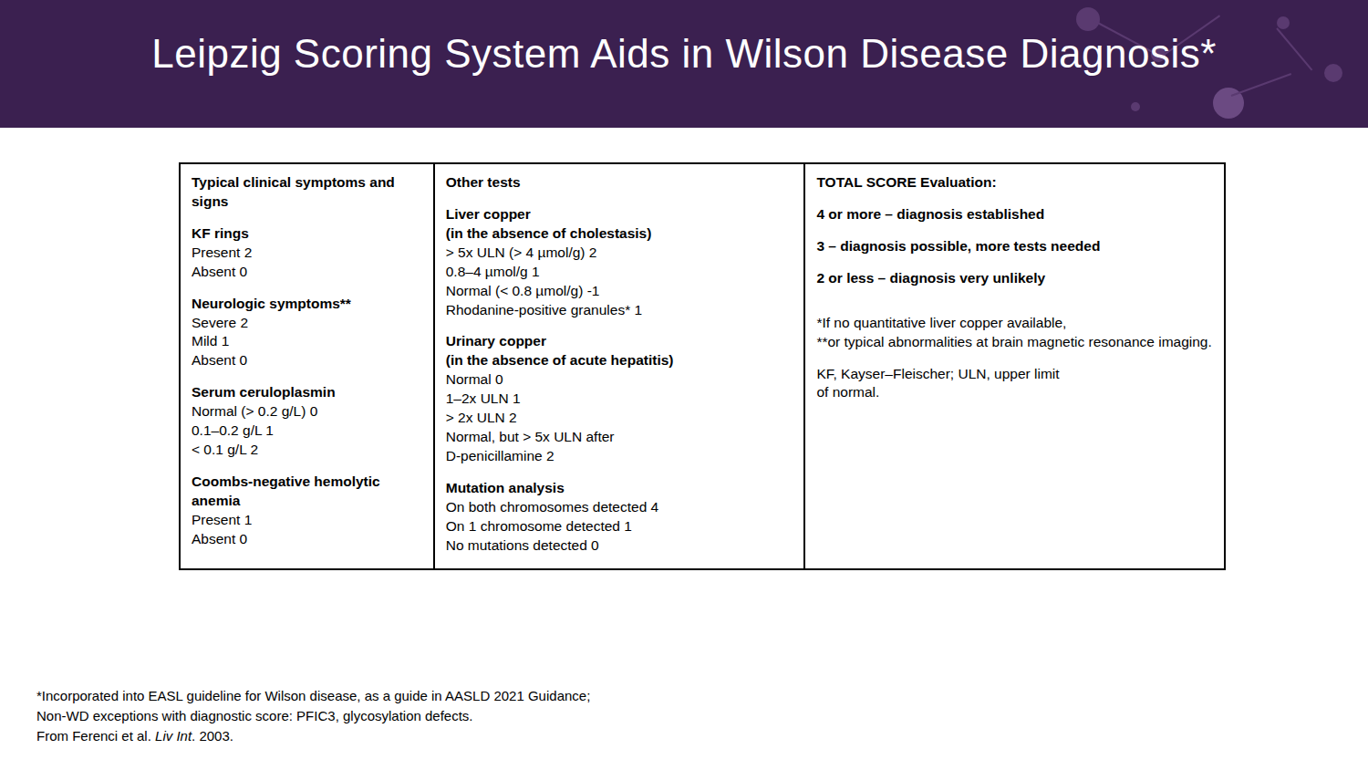Leipzig Scoring System Aids in Wilson Disease Diagnosis*
| Typical clinical symptoms and signs KF rings Present 2 Absent 0 Neurologic symptoms** Severe 2 Mild 1 Absent 0 Serum ceruloplasmin Normal (> 0.2 g/L) 0 0.1–0.2 g/L 1 < 0.1 g/L 2 Coombs-negative hemolytic anemia Present 1 Absent 0 | Other tests Liver copper (in the absence of cholestasis) > 5x ULN (> 4 µmol/g) 2 0.8–4 µmol/g 1 Normal (< 0.8 µmol/g) -1 Rhodanine-positive granules* 1 Urinary copper (in the absence of acute hepatitis) Normal 0 1–2x ULN 1 > 2x ULN 2 Normal, but > 5x ULN after D-penicillamine 2 Mutation analysis On both chromosomes detected 4 On 1 chromosome detected 1 No mutations detected 0 | TOTAL SCORE Evaluation: 4 or more – diagnosis established 3 – diagnosis possible, more tests needed 2 or less – diagnosis very unlikely *If no quantitative liver copper available, **or typical abnormalities at brain magnetic resonance imaging. KF, Kayser–Fleischer; ULN, upper limit of normal. |
*Incorporated into EASL guideline for Wilson disease, as a guide in AASLD 2021 Guidance;
Non-WD exceptions with diagnostic score: PFIC3, glycosylation defects.
From Ferenci et al. Liv Int. 2003.